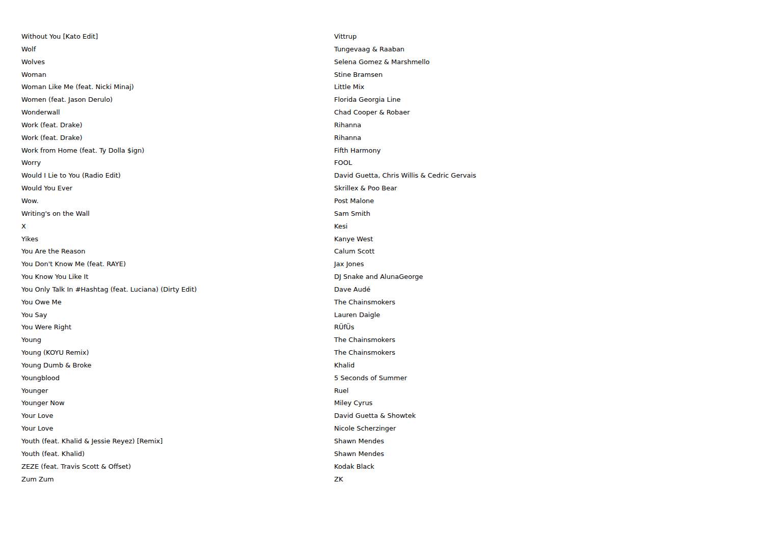| Without You [Kato Edit] | Vittrup |
| Wolf | Tungevaag & Raaban |
| Wolves | Selena Gomez & Marshmello |
| Woman | Stine Bramsen |
| Woman Like Me (feat. Nicki Minaj) | Little Mix |
| Women (feat. Jason Derulo) | Florida Georgia Line |
| Wonderwall | Chad Cooper & Robaer |
| Work (feat. Drake) | Rihanna |
| Work (feat. Drake) | Rihanna |
| Work from Home (feat. Ty Dolla $ign) | Fifth Harmony |
| Worry | FOOL |
| Would I Lie to You (Radio Edit) | David Guetta, Chris Willis & Cedric Gervais |
| Would You Ever | Skrillex & Poo Bear |
| Wow. | Post Malone |
| Writing's on the Wall | Sam Smith |
| X | Kesi |
| Yikes | Kanye West |
| You Are the Reason | Calum Scott |
| You Don't Know Me (feat. RAYE) | Jax Jones |
| You Know You Like It | DJ Snake and AlunaGeorge |
| You Only Talk In #Hashtag (feat. Luciana) (Dirty Edit) | Dave Audé |
| You Owe Me | The Chainsmokers |
| You Say | Lauren Daigle |
| You Were Right | RÜfÜs |
| Young | The Chainsmokers |
| Young (KOYU Remix) | The Chainsmokers |
| Young Dumb & Broke | Khalid |
| Youngblood | 5 Seconds of Summer |
| Younger | Ruel |
| Younger Now | Miley Cyrus |
| Your Love | David Guetta & Showtek |
| Your Love | Nicole Scherzinger |
| Youth (feat. Khalid & Jessie Reyez) [Remix] | Shawn Mendes |
| Youth (feat. Khalid) | Shawn Mendes |
| ZEZE (feat. Travis Scott & Offset) | Kodak Black |
| Zum Zum | ZK |